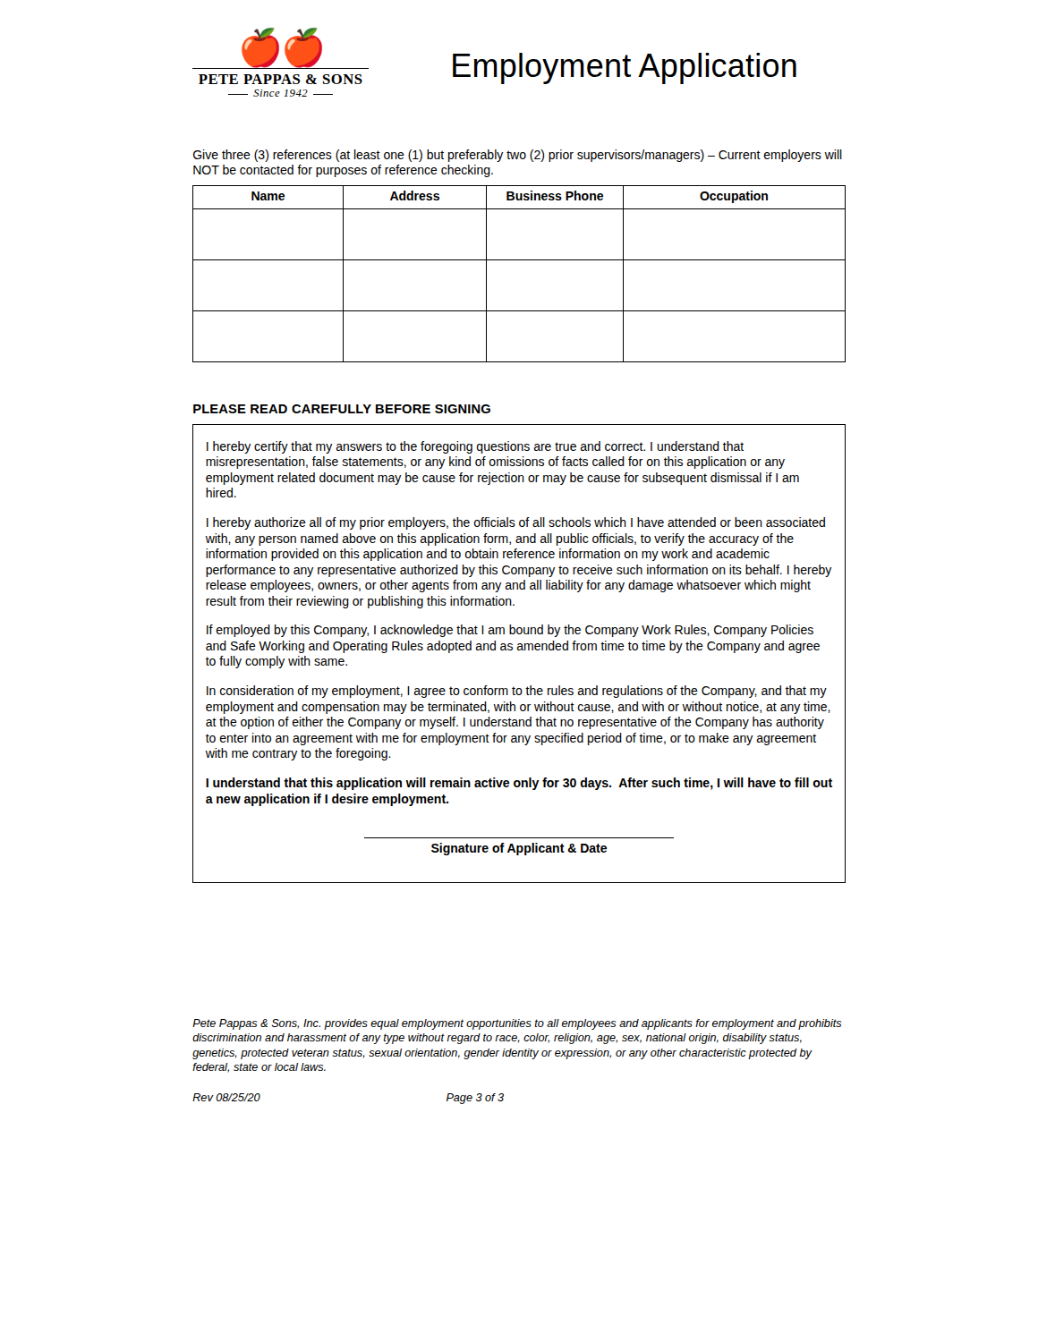🍎🍎
PETE PAPPAS & SONS
Since 1942
Employment Application
Give three (3) references (at least one (1) but preferably two (2) prior supervisors/managers) – Current employers will NOT be contacted for purposes of reference checking.
| Name | Address | Business Phone | Occupation |
| --- | --- | --- | --- |
PLEASE READ CAREFULLY BEFORE SIGNING
I hereby certify that my answers to the foregoing questions are true and correct. I understand that misrepresentation, false statements, or any kind of omissions of facts called for on this application or any employment related document may be cause for rejection or may be cause for subsequent dismissal if I am hired.
I hereby authorize all of my prior employers, the officials of all schools which I have attended or been associated with, any person named above on this application form, and all public officials, to verify the accuracy of the information provided on this application and to obtain reference information on my work and academic performance to any representative authorized by this Company to receive such information on its behalf. I hereby release employees, owners, or other agents from any and all liability for any damage whatsoever which might result from their reviewing or publishing this information.
If employed by this Company, I acknowledge that I am bound by the Company Work Rules, Company Policies and Safe Working and Operating Rules adopted and as amended from time to time by the Company and agree to fully comply with same.
In consideration of my employment, I agree to conform to the rules and regulations of the Company, and that my employment and compensation may be terminated, with or without cause, and with or without notice, at any time, at the option of either the Company or myself. I understand that no representative of the Company has authority to enter into an agreement with me for employment for any specified period of time, or to make any agreement with me contrary to the foregoing.
I understand that this application will remain active only for 30 days. After such time, I will have to fill out a new application if I desire employment.
Signature of Applicant & Date
Pete Pappas & Sons, Inc. provides equal employment opportunities to all employees and applicants for employment and prohibits discrimination and harassment of any type without regard to race, color, religion, age, sex, national origin, disability status, genetics, protected veteran status, sexual orientation, gender identity or expression, or any other characteristic protected by federal, state or local laws.
Rev 08/25/20 Page 3 of 3